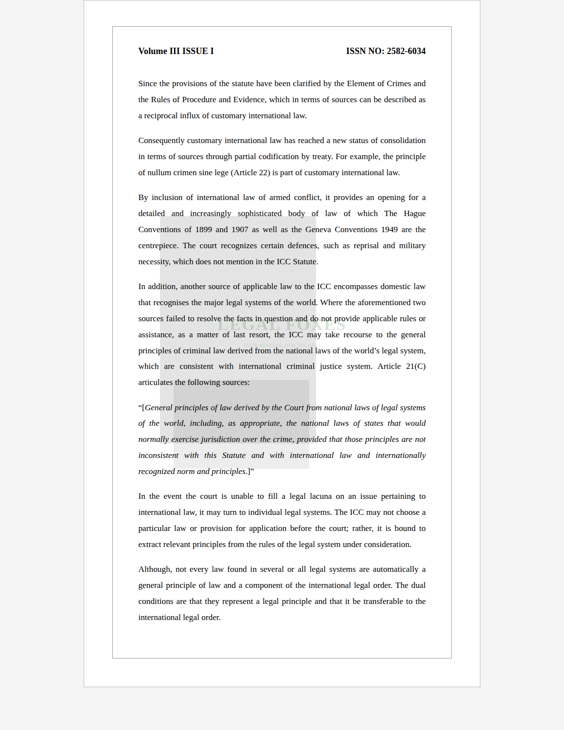LEGAL FOXES
YOUR MISSION, OUR SUCCESS
Volume III ISSUE I ISSN NO: 2582-6034
Since the provisions of the statute have been clarified by the Element of Crimes and the Rules of Procedure and Evidence, which in terms of sources can be described as a reciprocal influx of customary international law.
Consequently customary international law has reached a new status of consolidation in terms of sources through partial codification by treaty. For example, the principle of nullum crimen sine lege (Article 22) is part of customary international law.
By inclusion of international law of armed conflict, it provides an opening for a detailed and increasingly sophisticated body of law of which The Hague Conventions of 1899 and 1907 as well as the Geneva Conventions 1949 are the centrepiece. The court recognizes certain defences, such as reprisal and military necessity, which does not mention in the ICC Statute.
In addition, another source of applicable law to the ICC encompasses domestic law that recognises the major legal systems of the world. Where the aforementioned two sources failed to resolve the facts in question and do not provide applicable rules or assistance, as a matter of last resort, the ICC may take recourse to the general principles of criminal law derived from the national laws of the world’s legal system, which are consistent with international criminal justice system. Article 21(C) articulates the following sources:
“[General principles of law derived by the Court from national laws of legal systems of the world, including, as appropriate, the national laws of states that would normally exercise jurisdiction over the crime, provided that those principles are not inconsistent with this Statute and with international law and internationally recognized norm and principles.]”
In the event the court is unable to fill a legal lacuna on an issue pertaining to international law, it may turn to individual legal systems. The ICC may not choose a particular law or provision for application before the court; rather, it is bound to extract relevant principles from the rules of the legal system under consideration.
Although, not every law found in several or all legal systems are automatically a general principle of law and a component of the international legal order. The dual conditions are that they represent a legal principle and that it be transferable to the international legal order.